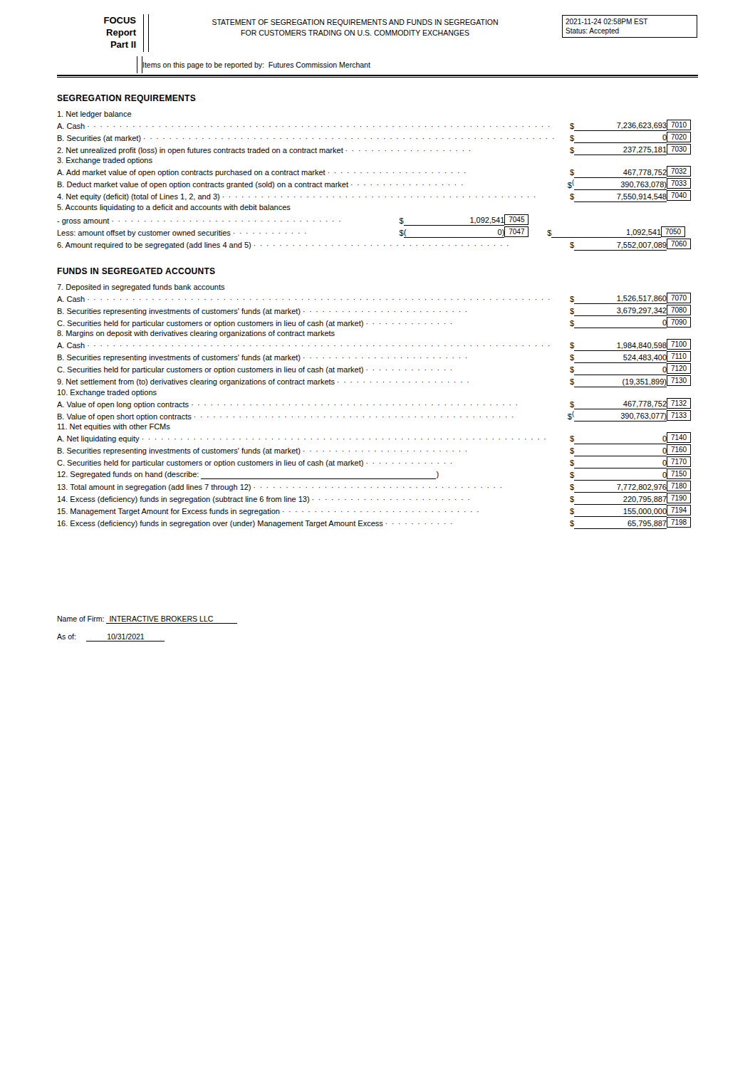| FOCUS Report Part II | | STATEMENT OF SEGREGATION REQUIREMENTS AND FUNDS IN SEGREGATION FOR CUSTOMERS TRADING ON U.S. COMMODITY EXCHANGES | 2021-11-24 02:58PM EST Status: Accepted |
| | | Items on this page to be reported by: Futures Commission Merchant | |
SEGREGATION REQUIREMENTS
| 1. Net ledger balance |
| A. Cash · · · · · · · · · · · · · · · · · · · · · · · · · · · · · · · · · · · · · · · · · · · · · · · · · · · · · · · · · · · · · · · · · · · · · · · · | $ | 7,236,623,693 | 7010 |
| B. Securities (at market) · · · · · · · · · · · · · · · · · · · · · · · · · · · · · · · · · · · · · · · · · · · · · · · · · · · · · · · · · · · · · · · · | $ | 0 | 7020 |
| 2. Net unrealized profit (loss) in open futures contracts traded on a contract market · · · · · · · · · · · · · · · · · · · · | $ | 237,275,181 | 7030 |
| 3. Exchange traded options |
| A. Add market value of open option contracts purchased on a contract market · · · · · · · · · · · · · · · · · · · · · · | $ | 467,778,752 | 7032 |
| B. Deduct market value of open option contracts granted (sold) on a contract market · · · · · · · · · · · · · · · · · · | $ ( | 390,763,078) | 7033 |
| 4. Net equity (deficit) (total of Lines 1, 2, and 3) · · · · · · · · · · · · · · · · · · · · · · · · · · · · · · · · · · · · · · · · · · · · · · · · · | $ | 7,550,914,548 | 7040 |
| 5. Accounts liquidating to a deficit and accounts with debit balances |
| - gross amount · · · · · · · · · · · · · · · · · · · · · · · · · · · · · · · · · · · · | $ | 1,092,541 | 7045 | | | |
| Less: amount offset by customer owned securities · · · · · · · · · · · · | $ | ( 0) | 7047 | $ | 1,092,541 | 7050 |
| 6. Amount required to be segregated (add lines 4 and 5) · · · · · · · · · · · · · · · · · · · · · · · · · · · · · · · · · · · · · · · · | $ | 7,552,007,089 | 7060 |
FUNDS IN SEGREGATED ACCOUNTS
| 7. Deposited in segregated funds bank accounts |
| A. Cash · · · · · · · · · · · · · · · · · · · · · · · · · · · · · · · · · · · · · · · · · · · · · · · · · · · · · · · · · · · · · · · · · · · · · · · · | $ | 1,526,517,860 | 7070 |
| B. Securities representing investments of customers' funds (at market) · · · · · · · · · · · · · · · · · · · · · · · · · · | $ | 3,679,297,342 | 7080 |
| C. Securities held for particular customers or option customers in lieu of cash (at market) · · · · · · · · · · · · · · | $ | 0 | 7090 |
| 8. Margins on deposit with derivatives clearing organizations of contract markets |
| A. Cash · · · · · · · · · · · · · · · · · · · · · · · · · · · · · · · · · · · · · · · · · · · · · · · · · · · · · · · · · · · · · · · · · · · · · · · · | $ | 1,984,840,598 | 7100 |
| B. Securities representing investments of customers' funds (at market) · · · · · · · · · · · · · · · · · · · · · · · · · · | $ | 524,483,400 | 7110 |
| C. Securities held for particular customers or option customers in lieu of cash (at market) · · · · · · · · · · · · · · | $ | 0 | 7120 |
| 9. Net settlement from (to) derivatives clearing organizations of contract markets · · · · · · · · · · · · · · · · · · · · · | $ | (19,351,899) | 7130 |
| 10. Exchange traded options |
| A. Value of open long option contracts · · · · · · · · · · · · · · · · · · · · · · · · · · · · · · · · · · · · · · · · · · · · · · · · · · · | $ | 467,778,752 | 7132 |
| B. Value of open short option contracts · · · · · · · · · · · · · · · · · · · · · · · · · · · · · · · · · · · · · · · · · · · · · · · · · · | $ ( | 390,763,077) | 7133 |
| 11. Net equities with other FCMs |
| A. Net liquidating equity · · · · · · · · · · · · · · · · · · · · · · · · · · · · · · · · · · · · · · · · · · · · · · · · · · · · · · · · · · · · · · · | $ | 0 | 7140 |
| B. Securities representing investments of customers' funds (at market) · · · · · · · · · · · · · · · · · · · · · · · · · · | $ | 0 | 7160 |
| C. Securities held for particular customers or option customers in lieu of cash (at market) · · · · · · · · · · · · · · | $ | 0 | 7170 |
| 12. Segregated funds on hand (describe: ) | $ | 0 | 7150 |
| 13. Total amount in segregation (add lines 7 through 12) · · · · · · · · · · · · · · · · · · · · · · · · · · · · · · · · · · · · · · · | $ | 7,772,802,976 | 7180 |
| 14. Excess (deficiency) funds in segregation (subtract line 6 from line 13) · · · · · · · · · · · · · · · · · · · · · · · · · | $ | 220,795,887 | 7190 |
| 15. Management Target Amount for Excess funds in segregation · · · · · · · · · · · · · · · · · · · · · · · · · · · · · · · | $ | 155,000,000 | 7194 |
| 16. Excess (deficiency) funds in segregation over (under) Management Target Amount Excess · · · · · · · · · · · | $ | 65,795,887 | 7198 |
Name of Firm: INTERACTIVE BROKERS LLC
As of: 10/31/2021